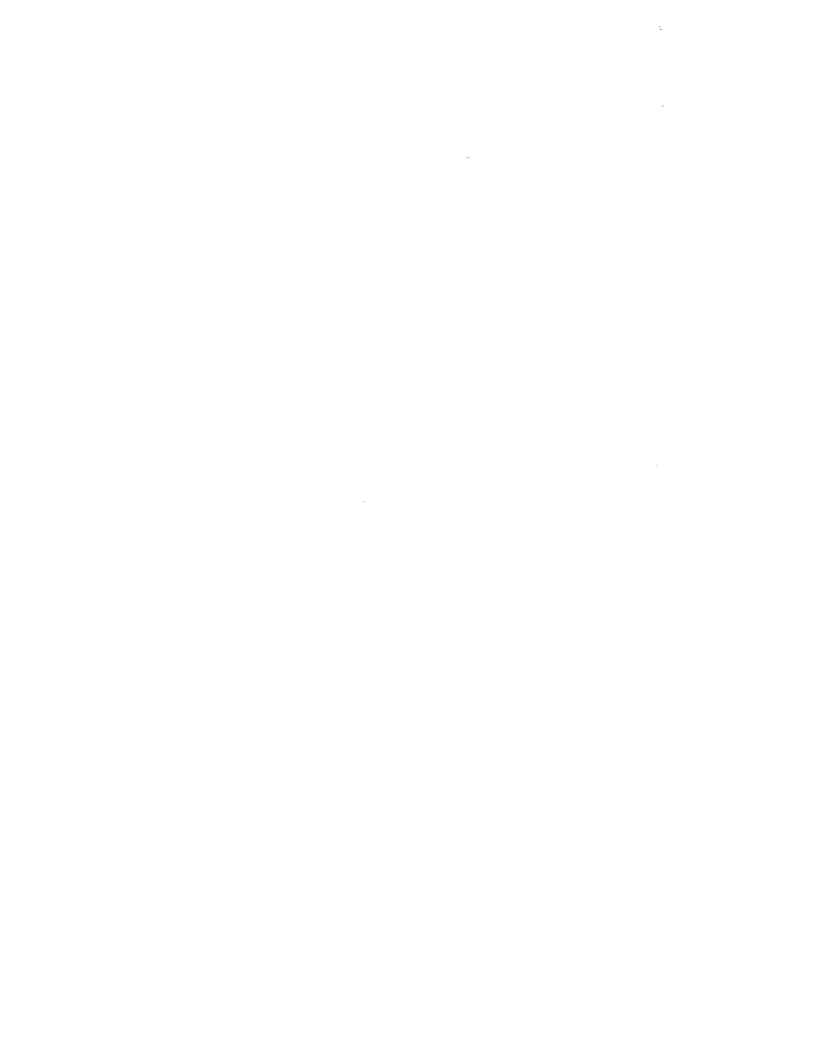:. .. _ . .